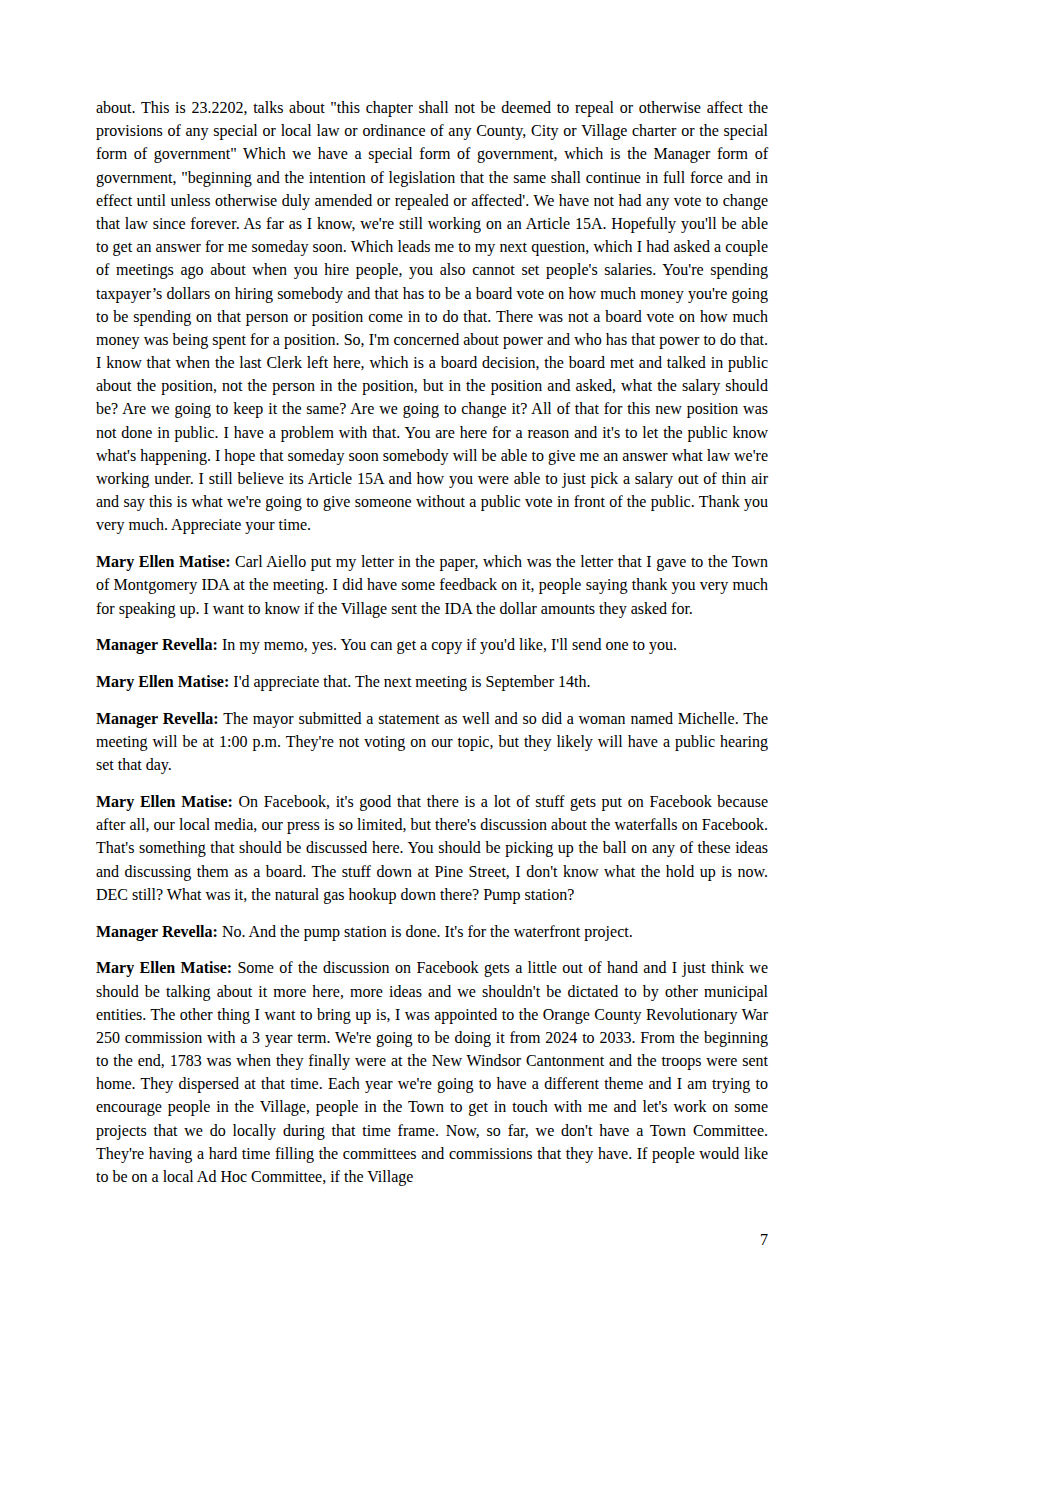about. This is 23.2202, talks about "this chapter shall not be deemed to repeal or otherwise affect the provisions of any special or local law or ordinance of any County, City or Village charter or the special form of government" Which we have a special form of government, which is the Manager form of government, "beginning and the intention of legislation that the same shall continue in full force and in effect until unless otherwise duly amended or repealed or affected'. We have not had any vote to change that law since forever. As far as I know, we're still working on an Article 15A. Hopefully you'll be able to get an answer for me someday soon. Which leads me to my next question, which I had asked a couple of meetings ago about when you hire people, you also cannot set people's salaries. You're spending taxpayer’s dollars on hiring somebody and that has to be a board vote on how much money you're going to be spending on that person or position come in to do that. There was not a board vote on how much money was being spent for a position. So, I'm concerned about power and who has that power to do that. I know that when the last Clerk left here, which is a board decision, the board met and talked in public about the position, not the person in the position, but in the position and asked, what the salary should be? Are we going to keep it the same? Are we going to change it? All of that for this new position was not done in public. I have a problem with that. You are here for a reason and it's to let the public know what's happening. I hope that someday soon somebody will be able to give me an answer what law we're working under. I still believe its Article 15A and how you were able to just pick a salary out of thin air and say this is what we're going to give someone without a public vote in front of the public. Thank you very much. Appreciate your time.
Mary Ellen Matise: Carl Aiello put my letter in the paper, which was the letter that I gave to the Town of Montgomery IDA at the meeting. I did have some feedback on it, people saying thank you very much for speaking up. I want to know if the Village sent the IDA the dollar amounts they asked for.
Manager Revella: In my memo, yes. You can get a copy if you'd like, I'll send one to you.
Mary Ellen Matise: I'd appreciate that. The next meeting is September 14th.
Manager Revella: The mayor submitted a statement as well and so did a woman named Michelle. The meeting will be at 1:00 p.m. They're not voting on our topic, but they likely will have a public hearing set that day.
Mary Ellen Matise: On Facebook, it's good that there is a lot of stuff gets put on Facebook because after all, our local media, our press is so limited, but there's discussion about the waterfalls on Facebook. That's something that should be discussed here. You should be picking up the ball on any of these ideas and discussing them as a board. The stuff down at Pine Street, I don't know what the hold up is now. DEC still? What was it, the natural gas hookup down there? Pump station?
Manager Revella: No. And the pump station is done. It's for the waterfront project.
Mary Ellen Matise: Some of the discussion on Facebook gets a little out of hand and I just think we should be talking about it more here, more ideas and we shouldn't be dictated to by other municipal entities. The other thing I want to bring up is, I was appointed to the Orange County Revolutionary War 250 commission with a 3 year term. We're going to be doing it from 2024 to 2033. From the beginning to the end, 1783 was when they finally were at the New Windsor Cantonment and the troops were sent home. They dispersed at that time. Each year we're going to have a different theme and I am trying to encourage people in the Village, people in the Town to get in touch with me and let's work on some projects that we do locally during that time frame. Now, so far, we don't have a Town Committee. They're having a hard time filling the committees and commissions that they have. If people would like to be on a local Ad Hoc Committee, if the Village
7